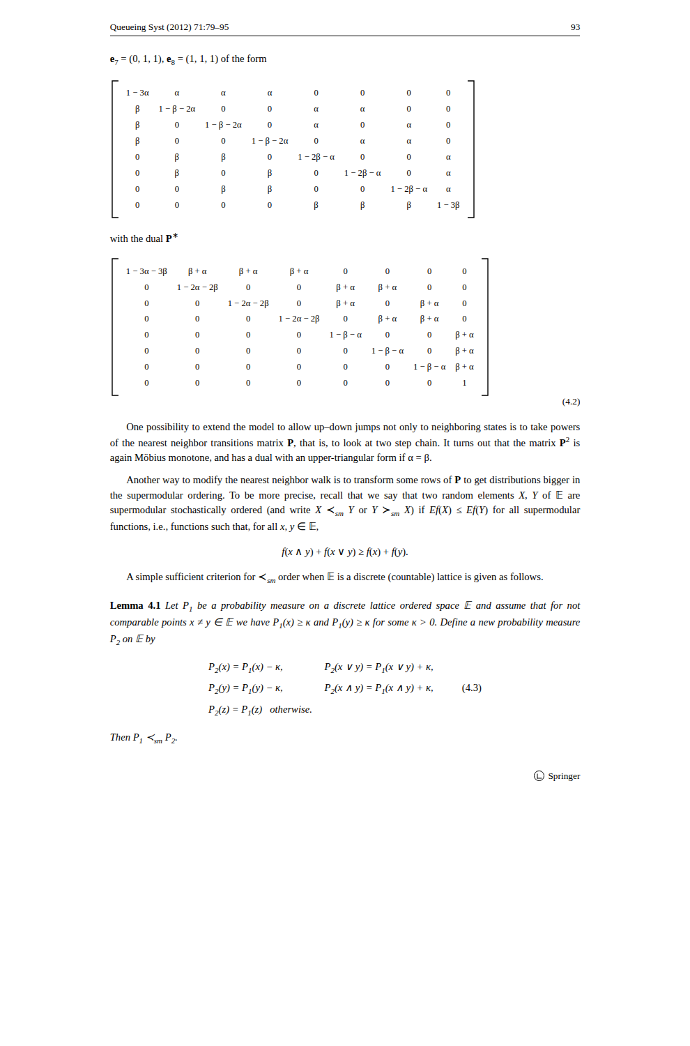Queueing Syst (2012) 71:79–95 93
e7 = (0, 1, 1), e8 = (1, 1, 1) of the form
| 1 − 3α | α | α | α | 0 | 0 | 0 | 0 |
| β | 1 − β − 2α | 0 | 0 | α | α | 0 | 0 |
| β | 0 | 1 − β − 2α | 0 | α | 0 | α | 0 |
| β | 0 | 0 | 1 − β − 2α | 0 | α | α | 0 |
| 0 | β | β | 0 | 1 − 2β − α | 0 | 0 | α |
| 0 | β | 0 | β | 0 | 1 − 2β − α | 0 | α |
| 0 | 0 | β | β | 0 | 0 | 1 − 2β − α | α |
| 0 | 0 | 0 | 0 | β | β | β | 1 − 3β |
with the dual P∗
| 1 − 3α − 3β | β + α | β + α | β + α | 0 | 0 | 0 | 0 |
| 0 | 1 − 2α − 2β | 0 | 0 | β + α | β + α | 0 | 0 |
| 0 | 0 | 1 − 2α − 2β | 0 | β + α | 0 | β + α | 0 |
| 0 | 0 | 0 | 1 − 2α − 2β | 0 | β + α | β + α | 0 |
| 0 | 0 | 0 | 0 | 1 − β − α | 0 | 0 | β + α |
| 0 | 0 | 0 | 0 | 0 | 1 − β − α | 0 | β + α |
| 0 | 0 | 0 | 0 | 0 | 0 | 1 − β − α | β + α |
| 0 | 0 | 0 | 0 | 0 | 0 | 0 | 1 |
(4.2)
One possibility to extend the model to allow up–down jumps not only to neighboring states is to take powers of the nearest neighbor transitions matrix P, that is, to look at two step chain. It turns out that the matrix P2 is again Möbius monotone, and has a dual with an upper-triangular form if α = β.
Another way to modify the nearest neighbor walk is to transform some rows of P to get distributions bigger in the supermodular ordering. To be more precise, recall that we say that two random elements X, Y of 𝔼 are supermodular stochastically ordered (and write X ≺sm Y or Y ≻sm X) if Ef(X) ≤ Ef(Y) for all supermodular functions, i.e., functions such that, for all x, y ∈ 𝔼,
f(x ∧ y) + f(x ∨ y) ≥ f(x) + f(y).
A simple sufficient criterion for ≺sm order when 𝔼 is a discrete (countable) lattice is given as follows.
Lemma 4.1 Let P1 be a probability measure on a discrete lattice ordered space 𝔼 and assume that for not comparable points x ≠ y ∈ 𝔼 we have P1(x) ≥ κ and P1(y) ≥ κ for some κ > 0. Define a new probability measure P2 on 𝔼 by
| P 2 ( x ) = P 1 ( x ) − κ, | P 2 ( x ∨ y ) = P 1 ( x ∨ y ) + κ, | |
| P 2 ( y ) = P 1 ( y ) − κ, | P 2 ( x ∧ y ) = P 1 ( x ∧ y ) + κ, | (4.3) |
| P 2 ( z ) = P 1 ( z ) otherwise . | | |
Then P1 ≺sm P2.
Springer